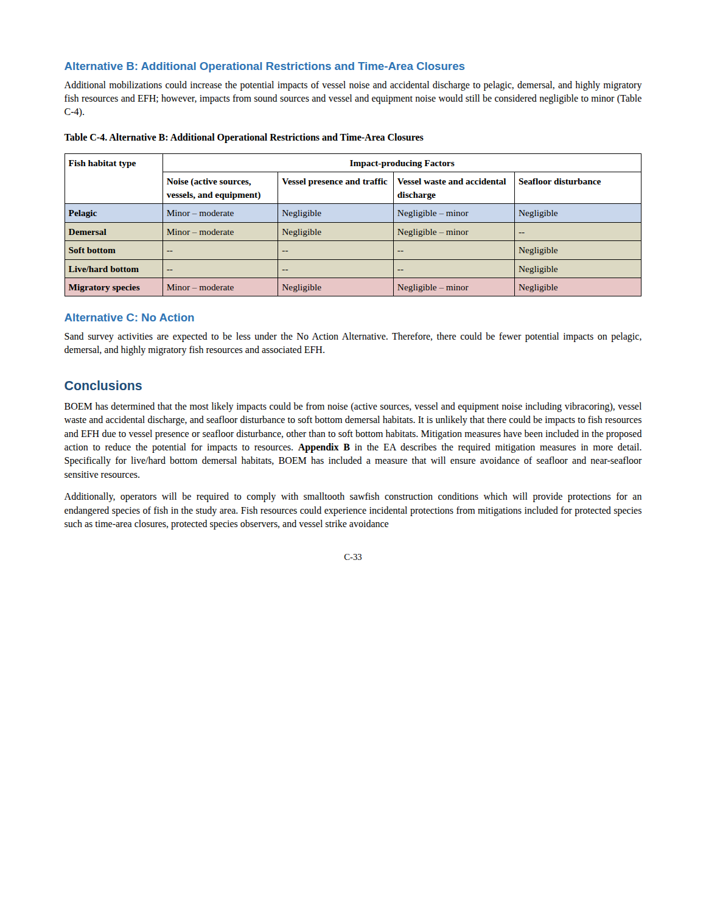Alternative B: Additional Operational Restrictions and Time-Area Closures
Additional mobilizations could increase the potential impacts of vessel noise and accidental discharge to pelagic, demersal, and highly migratory fish resources and EFH; however, impacts from sound sources and vessel and equipment noise would still be considered negligible to minor (Table C-4).
Table C-4. Alternative B: Additional Operational Restrictions and Time-Area Closures
| Fish habitat type | Impact-producing Factors |
| --- | --- |
| Noise (active sources, vessels, and equipment) | Vessel presence and traffic | Vessel waste and accidental discharge | Seafloor disturbance |
| Pelagic | Minor – moderate | Negligible | Negligible – minor | Negligible |
| Demersal | Minor – moderate | Negligible | Negligible – minor | -- |
| Soft bottom | -- | -- | -- | Negligible |
| Live/hard bottom | -- | -- | -- | Negligible |
| Migratory species | Minor – moderate | Negligible | Negligible – minor | Negligible |
Alternative C: No Action
Sand survey activities are expected to be less under the No Action Alternative. Therefore, there could be fewer potential impacts on pelagic, demersal, and highly migratory fish resources and associated EFH.
Conclusions
BOEM has determined that the most likely impacts could be from noise (active sources, vessel and equipment noise including vibracoring), vessel waste and accidental discharge, and seafloor disturbance to soft bottom demersal habitats. It is unlikely that there could be impacts to fish resources and EFH due to vessel presence or seafloor disturbance, other than to soft bottom habitats. Mitigation measures have been included in the proposed action to reduce the potential for impacts to resources. Appendix B in the EA describes the required mitigation measures in more detail. Specifically for live/hard bottom demersal habitats, BOEM has included a measure that will ensure avoidance of seafloor and near-seafloor sensitive resources.
Additionally, operators will be required to comply with smalltooth sawfish construction conditions which will provide protections for an endangered species of fish in the study area. Fish resources could experience incidental protections from mitigations included for protected species such as time-area closures, protected species observers, and vessel strike avoidance
C-33